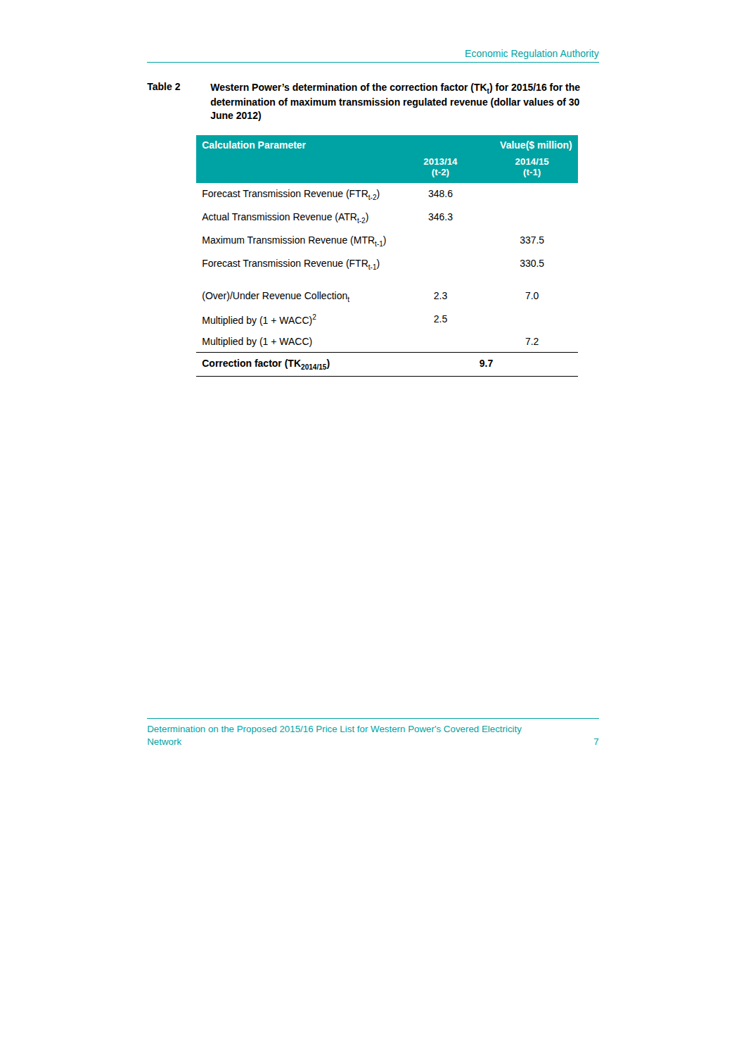Economic Regulation Authority
Table 2
Western Power’s determination of the correction factor (TKt) for 2015/16 for the determination of maximum transmission regulated revenue (dollar values of 30 June 2012)
| Calculation Parameter | Value($ million) |
| --- | --- |
| 2013/14 (t-2) | 2014/15 (t-1) |
| Forecast Transmission Revenue (FTR t-2 ) | 348.6 | |
| Actual Transmission Revenue (ATR t-2 ) | 346.3 | |
| Maximum Transmission Revenue (MTR t-1 ) | | 337.5 |
| Forecast Transmission Revenue (FTR t-1 ) | | 330.5 |
| (Over)/Under Revenue Collection t | 2.3 | 7.0 |
| Multiplied by (1 + WACC) 2 | 2.5 | |
| Multiplied by (1 + WACC) | | 7.2 |
| Correction factor (TK 2014/15 ) | 9.7 |
Determination on the Proposed 2015/16 Price List for Western Power's Covered Electricity Network
7